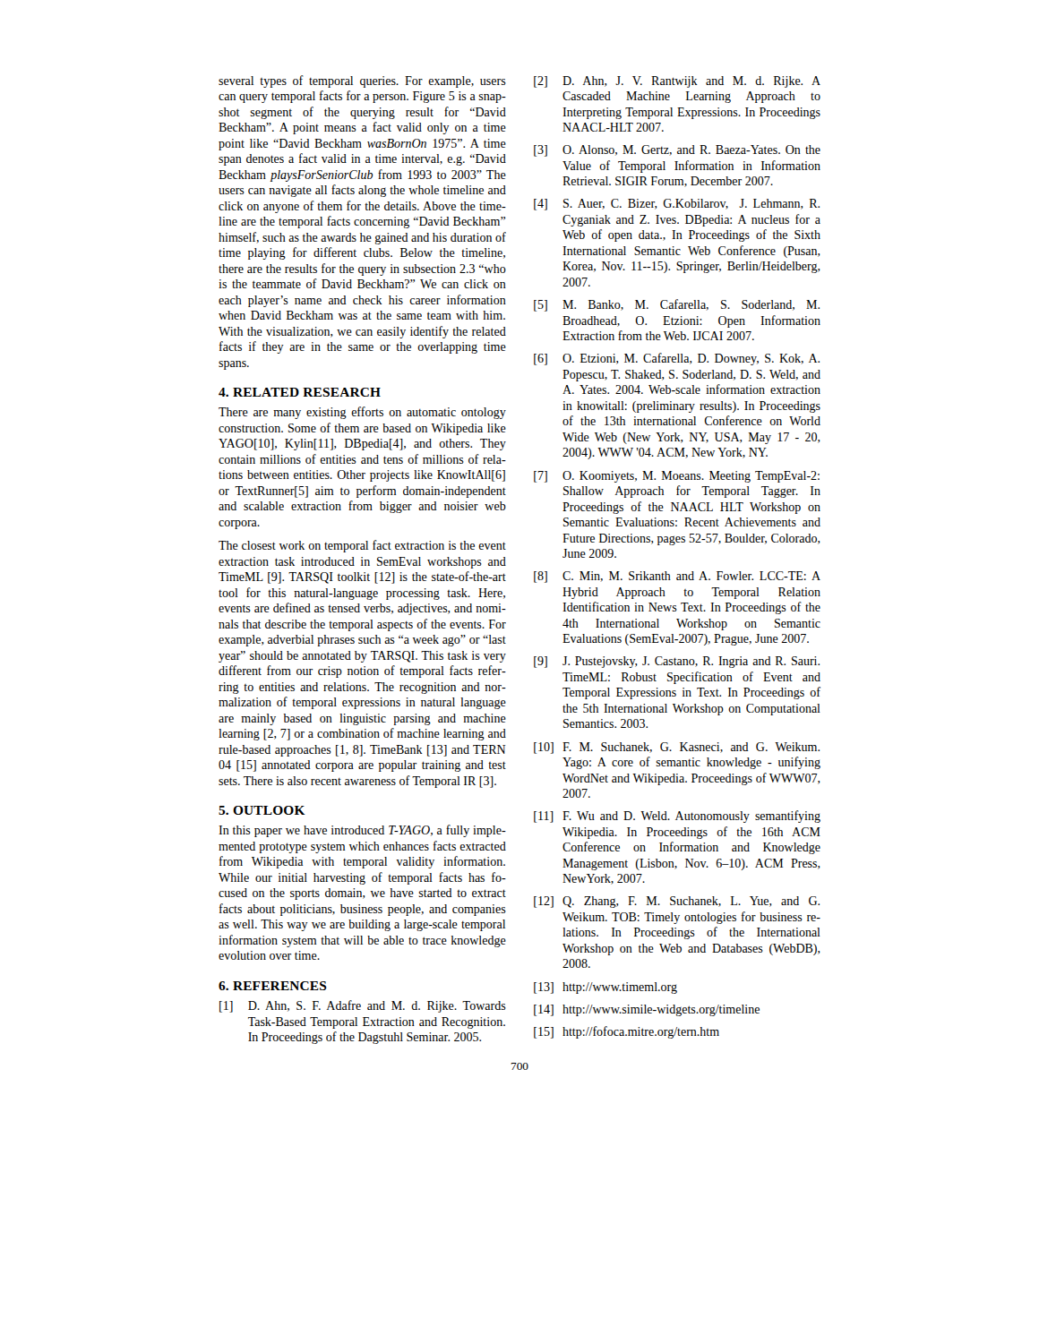several types of temporal queries. For example, users can query temporal facts for a person. Figure 5 is a snapshot segment of the querying result for “David Beckham”. A point means a fact valid only on a time point like “David Beckham wasBornOn 1975”. A time span denotes a fact valid in a time interval, e.g. “David Beckham playsForSeniorClub from 1993 to 2003” The users can navigate all facts along the whole timeline and click on anyone of them for the details. Above the timeline are the temporal facts concerning “David Beckham” himself, such as the awards he gained and his duration of time playing for different clubs. Below the timeline, there are the results for the query in subsection 2.3 “who is the teammate of David Beckham?” We can click on each player’s name and check his career information when David Beckham was at the same team with him. With the visualization, we can easily identify the related facts if they are in the same or the overlapping time spans.
4. RELATED RESEARCH
There are many existing efforts on automatic ontology construction. Some of them are based on Wikipedia like YAGO[10], Kylin[11], DBpedia[4], and others. They contain millions of entities and tens of millions of relations between entities. Other projects like KnowItAll[6] or TextRunner[5] aim to perform domain-independent and scalable extraction from bigger and noisier web corpora.
The closest work on temporal fact extraction is the event extraction task introduced in SemEval workshops and TimeML [9]. TARSQI toolkit [12] is the state-of-the-art tool for this natural-language processing task. Here, events are defined as tensed verbs, adjectives, and nominals that describe the temporal aspects of the events. For example, adverbial phrases such as “a week ago” or “last year” should be annotated by TARSQI. This task is very different from our crisp notion of temporal facts referring to entities and relations. The recognition and normalization of temporal expressions in natural language are mainly based on linguistic parsing and machine learning [2, 7] or a combination of machine learning and rule-based approaches [1, 8]. TimeBank [13] and TERN 04 [15] annotated corpora are popular training and test sets. There is also recent awareness of Temporal IR [3].
5. OUTLOOK
In this paper we have introduced T-YAGO, a fully implemented prototype system which enhances facts extracted from Wikipedia with temporal validity information. While our initial harvesting of temporal facts has focused on the sports domain, we have started to extract facts about politicians, business people, and companies as well. This way we are building a large-scale temporal information system that will be able to trace knowledge evolution over time.
6. REFERENCES
[1] D. Ahn, S. F. Adafre and M. d. Rijke. Towards Task-Based Temporal Extraction and Recognition. In Proceedings of the Dagstuhl Seminar. 2005.
[2] D. Ahn, J. V. Rantwijk and M. d. Rijke. A Cascaded Machine Learning Approach to Interpreting Temporal Expressions. In Proceedings NAACL-HLT 2007.
[3] O. Alonso, M. Gertz, and R. Baeza-Yates. On the Value of Temporal Information in Information Retrieval. SIGIR Forum, December 2007.
[4] S. Auer, C. Bizer, G.Kobilarov, J. Lehmann, R. Cyganiak and Z. Ives. DBpedia: A nucleus for a Web of open data., In Proceedings of the Sixth International Semantic Web Conference (Pusan, Korea, Nov. 11--15). Springer, Berlin/Heidelberg, 2007.
[5] M. Banko, M. Cafarella, S. Soderland, M. Broadhead, O. Etzioni: Open Information Extraction from the Web. IJCAI 2007.
[6] O. Etzioni, M. Cafarella, D. Downey, S. Kok, A. Popescu, T. Shaked, S. Soderland, D. S. Weld, and A. Yates. 2004. Web-scale information extraction in knowitall: (preliminary results). In Proceedings of the 13th international Conference on World Wide Web (New York, NY, USA, May 17 - 20, 2004). WWW '04. ACM, New York, NY.
[7] O. Koomiyets, M. Moeans. Meeting TempEval-2: Shallow Approach for Temporal Tagger. In Proceedings of the NAACL HLT Workshop on Semantic Evaluations: Recent Achievements and Future Directions, pages 52-57, Boulder, Colorado, June 2009.
[8] C. Min, M. Srikanth and A. Fowler. LCC-TE: A Hybrid Approach to Temporal Relation Identification in News Text. In Proceedings of the 4th International Workshop on Semantic Evaluations (SemEval-2007), Prague, June 2007.
[9] J. Pustejovsky, J. Castano, R. Ingria and R. Sauri. TimeML: Robust Specification of Event and Temporal Expressions in Text. In Proceedings of the 5th International Workshop on Computational Semantics. 2003.
[10] F. M. Suchanek, G. Kasneci, and G. Weikum. Yago: A core of semantic knowledge - unifying WordNet and Wikipedia. Proceedings of WWW07, 2007.
[11] F. Wu and D. Weld. Autonomously semantifying Wikipedia. In Proceedings of the 16th ACM Conference on Information and Knowledge Management (Lisbon, Nov. 6–10). ACM Press, NewYork, 2007.
[12] Q. Zhang, F. M. Suchanek, L. Yue, and G. Weikum. TOB: Timely ontologies for business relations. In Proceedings of the International Workshop on the Web and Databases (WebDB), 2008.
[13] http://www.timeml.org
[14] http://www.simile-widgets.org/timeline
[15] http://fofoca.mitre.org/tern.htm
700